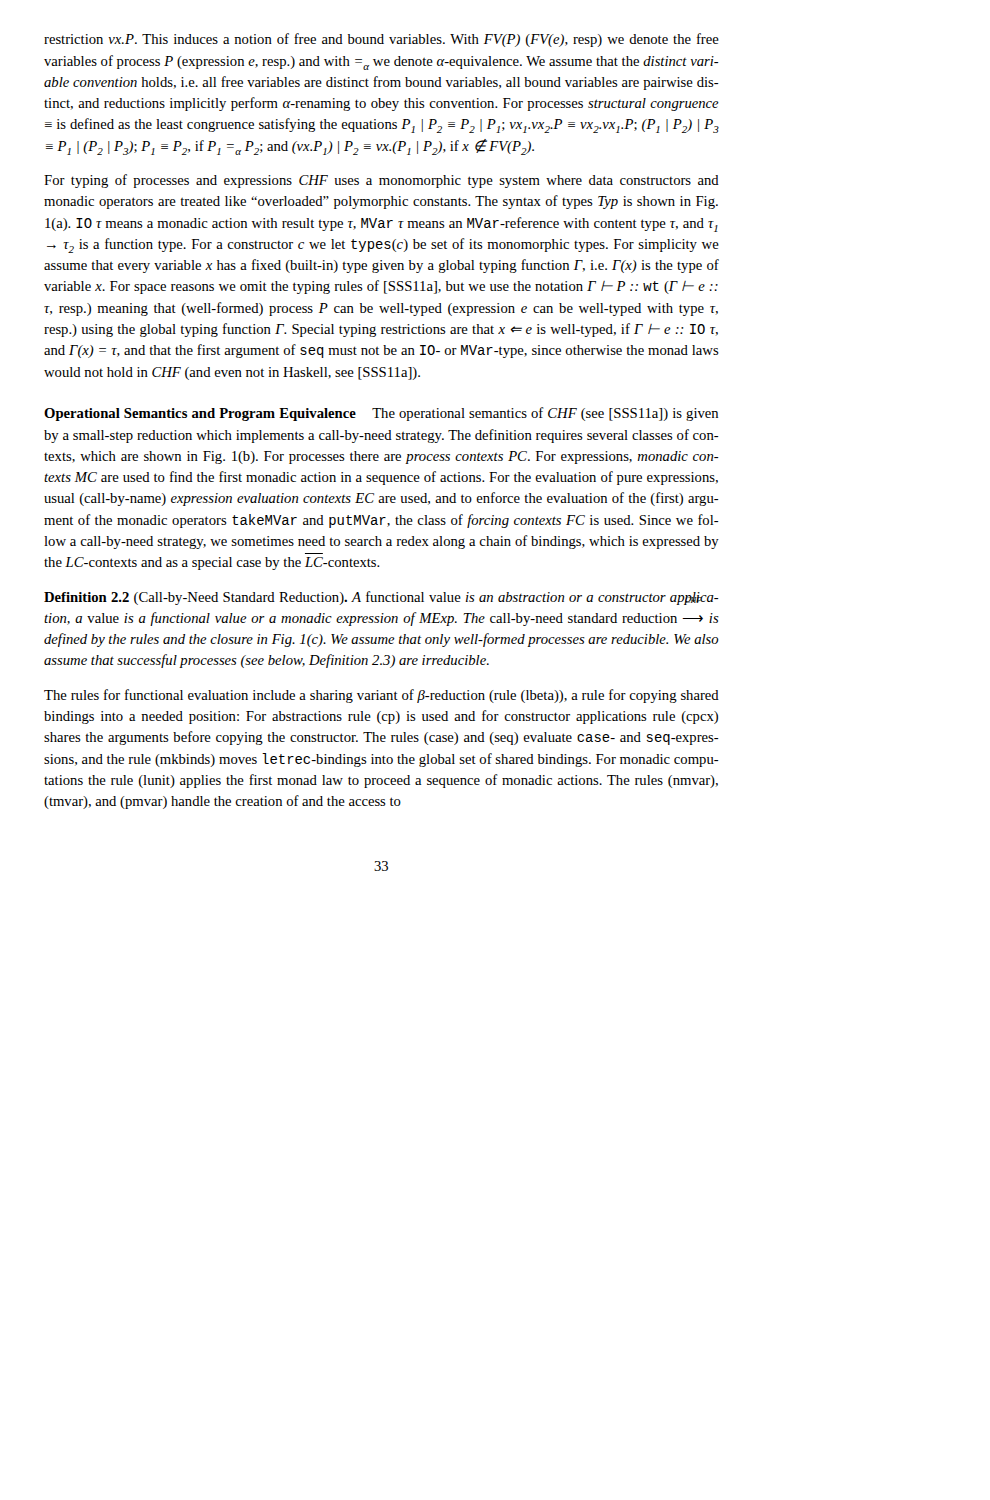restriction νx.P. This induces a notion of free and bound variables. With FV(P) (FV(e), resp) we denote the free variables of process P (expression e, resp.) and with =α we denote α-equivalence. We assume that the distinct variable convention holds, i.e. all free variables are distinct from bound variables, all bound variables are pairwise distinct, and reductions implicitly perform α-renaming to obey this convention. For processes structural congruence ≡ is defined as the least congruence satisfying the equations P1 | P2 ≡ P2 | P1; νx1.νx2.P ≡ νx2.νx1.P; (P1 | P2) | P3 ≡ P1 | (P2 | P3); P1 ≡ P2, if P1 =α P2; and (νx.P1) | P2 ≡ νx.(P1 | P2), if x ∉ FV(P2).
For typing of processes and expressions CHF uses a monomorphic type system where data constructors and monadic operators are treated like “overloaded” polymorphic constants. The syntax of types Typ is shown in Fig. 1(a). IO τ means a monadic action with result type τ, MVar τ means an MVar-reference with content type τ, and τ1 → τ2 is a function type. For a constructor c we let types(c) be set of its monomorphic types. For simplicity we assume that every variable x has a fixed (built-in) type given by a global typing function Γ, i.e. Γ(x) is the type of variable x. For space reasons we omit the typing rules of [SSS11a], but we use the notation Γ ⊢ P :: wt (Γ ⊢ e :: τ, resp.) meaning that (well-formed) process P can be well-typed (expression e can be well-typed with type τ, resp.) using the global typing function Γ. Special typing restrictions are that x ⇐ e is well-typed, if Γ ⊢ e :: IO τ, and Γ(x) = τ, and that the first argument of seq must not be an IO- or MVar-type, since otherwise the monad laws would not hold in CHF (and even not in Haskell, see [SSS11a]).
Operational Semantics and Program Equivalence The operational semantics of CHF (see [SSS11a]) is given by a small-step reduction which implements a call-by-need strategy. The definition requires several classes of contexts, which are shown in Fig. 1(b). For processes there are process contexts PC. For expressions, monadic contexts MC are used to find the first monadic action in a sequence of actions. For the evaluation of pure expressions, usual (call-by-name) expression evaluation contexts EC are used, and to enforce the evaluation of the (first) argument of the monadic operators takeMVar and putMVar, the class of forcing contexts FC is used. Since we follow a call-by-need strategy, we sometimes need to search a redex along a chain of bindings, which is expressed by the LC-contexts and as a special case by the LC-contexts.
Definition 2.2 (Call-by-Need Standard Reduction). A functional value is an abstraction or a constructor application, a value is a functional value or a monadic expression of MExp. The call-by-need standard reduction CHF⟶ is defined by the rules and the closure in Fig. 1(c). We assume that only well-formed processes are reducible. We also assume that successful processes (see below, Definition 2.3) are irreducible.
The rules for functional evaluation include a sharing variant of β-reduction (rule (lbeta)), a rule for copying shared bindings into a needed position: For abstractions rule (cp) is used and for constructor applications rule (cpcx) shares the arguments before copying the constructor. The rules (case) and (seq) evaluate case- and seq-expressions, and the rule (mkbinds) moves letrec-bindings into the global set of shared bindings. For monadic computations the rule (lunit) applies the first monad law to proceed a sequence of monadic actions. The rules (nmvar), (tmvar), and (pmvar) handle the creation of and the access to
33